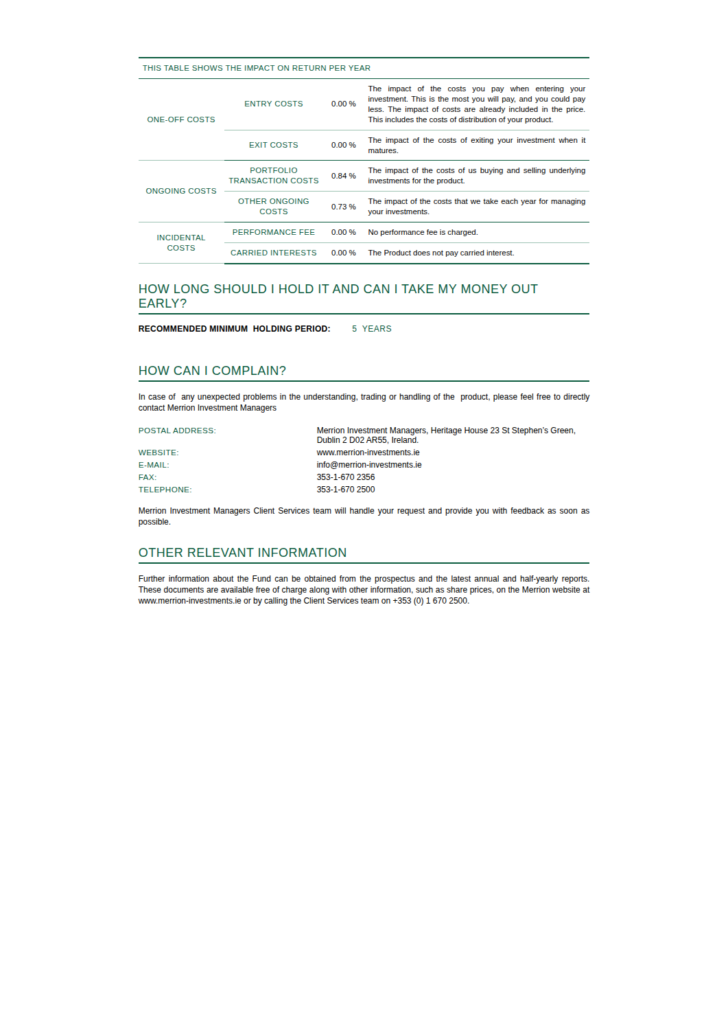| THIS TABLE SHOWS THE IMPACT ON RETURN PER YEAR |
| ONE-OFF COSTS | ENTRY COSTS | 0.00 % | The impact of the costs you pay when entering your investment. This is the most you will pay, and you could pay less. The impact of costs are already included in the price. This includes the costs of distribution of your product. |
| EXIT COSTS | 0.00 % | The impact of the costs of exiting your investment when it matures. |
| ONGOING COSTS | PORTFOLIO TRANSACTION COSTS | 0.84 % | The impact of the costs of us buying and selling underlying investments for the product. |
| OTHER ONGOING COSTS | 0.73 % | The impact of the costs that we take each year for managing your investments. |
| INCIDENTAL COSTS | PERFORMANCE FEE | 0.00 % | No performance fee is charged. |
| CARRIED INTERESTS | 0.00 % | The Product does not pay carried interest. |
HOW LONG SHOULD I HOLD IT AND CAN I TAKE MY MONEY OUT EARLY?
RECOMMENDED MINIMUM HOLDING PERIOD: 5 YEARS
HOW CAN I COMPLAIN?
In case of any unexpected problems in the understanding, trading or handling of the product, please feel free to directly contact Merrion Investment Managers
| POSTAL ADDRESS: | Merrion Investment Managers, Heritage House 23 St Stephen’s Green, Dublin 2 D02 AR55, Ireland. |
| WEBSITE: | www.merrion-investments.ie |
| E-MAIL: | info@merrion-investments.ie |
| FAX: | 353-1-670 2356 |
| TELEPHONE: | 353-1-670 2500 |
Merrion Investment Managers Client Services team will handle your request and provide you with feedback as soon as possible.
OTHER RELEVANT INFORMATION
Further information about the Fund can be obtained from the prospectus and the latest annual and half-yearly reports. These documents are available free of charge along with other information, such as share prices, on the Merrion website at www.merrion-investments.ie or by calling the Client Services team on +353 (0) 1 670 2500.